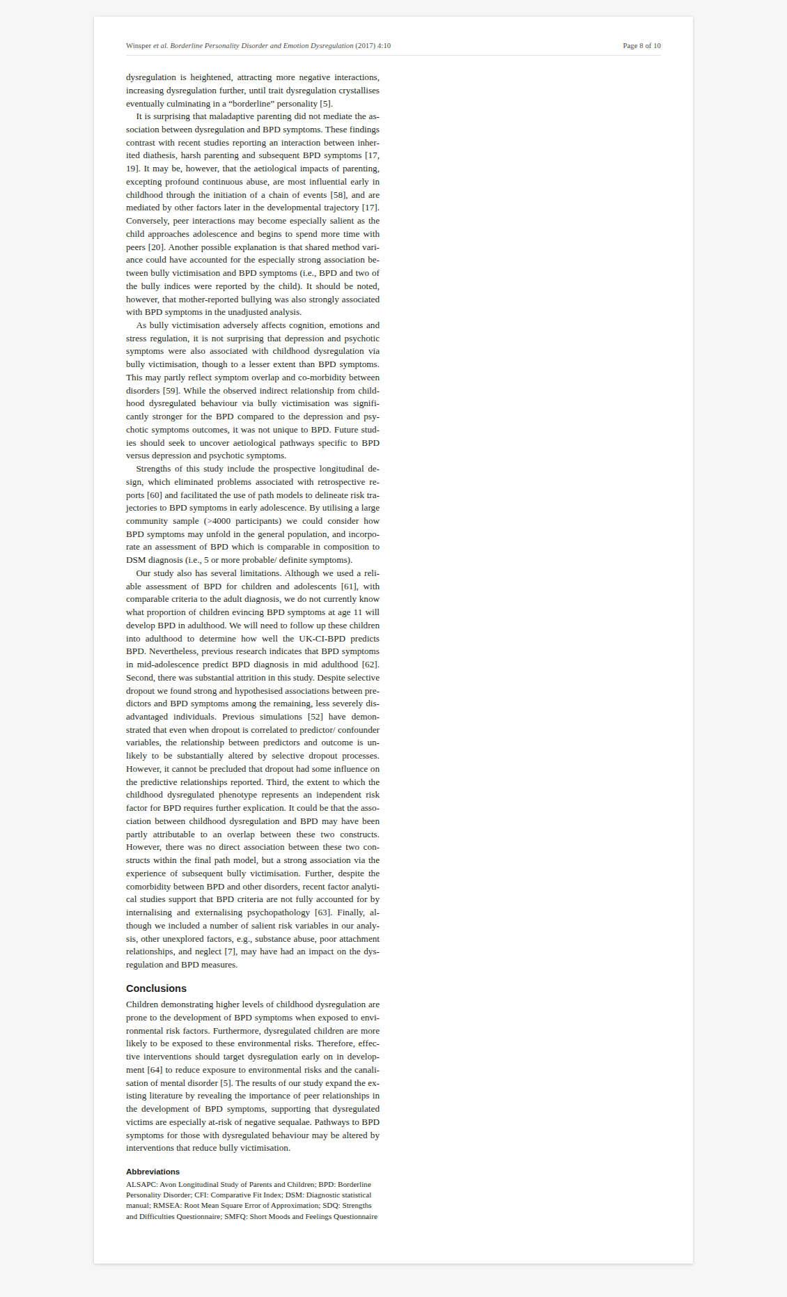Winsper et al. Borderline Personality Disorder and Emotion Dysregulation (2017) 4:10
Page 8 of 10
dysregulation is heightened, attracting more negative interactions, increasing dysregulation further, until trait dysregulation crystallises eventually culminating in a “borderline” personality [5].
It is surprising that maladaptive parenting did not mediate the association between dysregulation and BPD symptoms. These findings contrast with recent studies reporting an interaction between inherited diathesis, harsh parenting and subsequent BPD symptoms [17, 19]. It may be, however, that the aetiological impacts of parenting, excepting profound continuous abuse, are most influential early in childhood through the initiation of a chain of events [58], and are mediated by other factors later in the developmental trajectory [17]. Conversely, peer interactions may become especially salient as the child approaches adolescence and begins to spend more time with peers [20]. Another possible explanation is that shared method variance could have accounted for the especially strong association between bully victimisation and BPD symptoms (i.e., BPD and two of the bully indices were reported by the child). It should be noted, however, that mother-reported bullying was also strongly associated with BPD symptoms in the unadjusted analysis.
As bully victimisation adversely affects cognition, emotions and stress regulation, it is not surprising that depression and psychotic symptoms were also associated with childhood dysregulation via bully victimisation, though to a lesser extent than BPD symptoms. This may partly reflect symptom overlap and co-morbidity between disorders [59]. While the observed indirect relationship from childhood dysregulated behaviour via bully victimisation was significantly stronger for the BPD compared to the depression and psychotic symptoms outcomes, it was not unique to BPD. Future studies should seek to uncover aetiological pathways specific to BPD versus depression and psychotic symptoms.
Strengths of this study include the prospective longitudinal design, which eliminated problems associated with retrospective reports [60] and facilitated the use of path models to delineate risk trajectories to BPD symptoms in early adolescence. By utilising a large community sample (>4000 participants) we could consider how BPD symptoms may unfold in the general population, and incorporate an assessment of BPD which is comparable in composition to DSM diagnosis (i.e., 5 or more probable/ definite symptoms).
Our study also has several limitations. Although we used a reliable assessment of BPD for children and adolescents [61], with comparable criteria to the adult diagnosis, we do not currently know what proportion of children evincing BPD symptoms at age 11 will develop BPD in adulthood. We will need to follow up these children into adulthood to determine how well the UK-CI-BPD predicts BPD. Nevertheless, previous research indicates that BPD symptoms in mid-adolescence predict BPD diagnosis in mid adulthood [62]. Second, there was substantial attrition in this study. Despite selective dropout we found strong and hypothesised associations between predictors and BPD symptoms among the remaining, less severely disadvantaged individuals. Previous simulations [52] have demonstrated that even when dropout is correlated to predictor/ confounder variables, the relationship between predictors and outcome is unlikely to be substantially altered by selective dropout processes. However, it cannot be precluded that dropout had some influence on the predictive relationships reported. Third, the extent to which the childhood dysregulated phenotype represents an independent risk factor for BPD requires further explication. It could be that the association between childhood dysregulation and BPD may have been partly attributable to an overlap between these two constructs. However, there was no direct association between these two constructs within the final path model, but a strong association via the experience of subsequent bully victimisation. Further, despite the comorbidity between BPD and other disorders, recent factor analytical studies support that BPD criteria are not fully accounted for by internalising and externalising psychopathology [63]. Finally, although we included a number of salient risk variables in our analysis, other unexplored factors, e.g., substance abuse, poor attachment relationships, and neglect [7], may have had an impact on the dysregulation and BPD measures.
Conclusions
Children demonstrating higher levels of childhood dysregulation are prone to the development of BPD symptoms when exposed to environmental risk factors. Furthermore, dysregulated children are more likely to be exposed to these environmental risks. Therefore, effective interventions should target dysregulation early on in development [64] to reduce exposure to environmental risks and the canalisation of mental disorder [5]. The results of our study expand the existing literature by revealing the importance of peer relationships in the development of BPD symptoms, supporting that dysregulated victims are especially at-risk of negative sequalae. Pathways to BPD symptoms for those with dysregulated behaviour may be altered by interventions that reduce bully victimisation.
Abbreviations
ALSAPC: Avon Longitudinal Study of Parents and Children; BPD: Borderline Personality Disorder; CFI: Comparative Fit Index; DSM: Diagnostic statistical manual; RMSEA: Root Mean Square Error of Approximation; SDQ: Strengths and Difficulties Questionnaire; SMFQ: Short Moods and Feelings Questionnaire